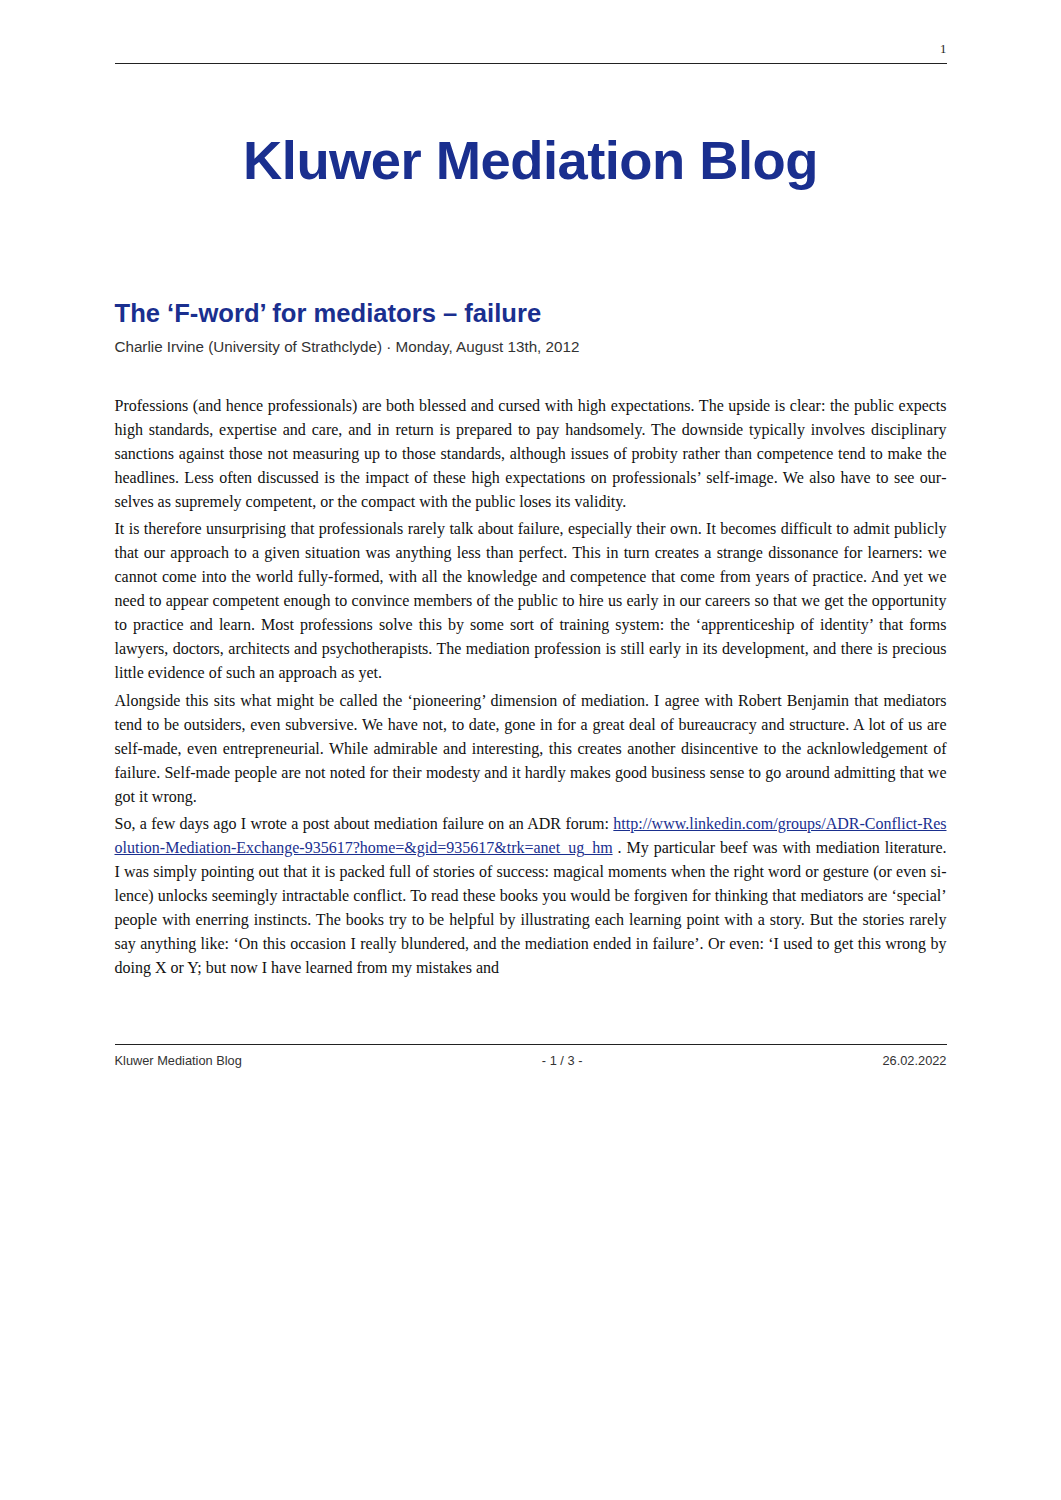1
Kluwer Mediation Blog
The ‘F-word’ for mediators – failure
Charlie Irvine (University of Strathclyde) · Monday, August 13th, 2012
Professions (and hence professionals) are both blessed and cursed with high expectations. The upside is clear: the public expects high standards, expertise and care, and in return is prepared to pay handsomely. The downside typically involves disciplinary sanctions against those not measuring up to those standards, although issues of probity rather than competence tend to make the headlines. Less often discussed is the impact of these high expectations on professionals’ self-image. We also have to see ourselves as supremely competent, or the compact with the public loses its validity.
It is therefore unsurprising that professionals rarely talk about failure, especially their own. It becomes difficult to admit publicly that our approach to a given situation was anything less than perfect. This in turn creates a strange dissonance for learners: we cannot come into the world fully-formed, with all the knowledge and competence that come from years of practice. And yet we need to appear competent enough to convince members of the public to hire us early in our careers so that we get the opportunity to practice and learn. Most professions solve this by some sort of training system: the ‘apprenticeship of identity’ that forms lawyers, doctors, architects and psychotherapists. The mediation profession is still early in its development, and there is precious little evidence of such an approach as yet.
Alongside this sits what might be called the ‘pioneering’ dimension of mediation. I agree with Robert Benjamin that mediators tend to be outsiders, even subversive. We have not, to date, gone in for a great deal of bureaucracy and structure. A lot of us are self-made, even entrepreneurial. While admirable and interesting, this creates another disincentive to the acknlowledgement of failure. Self-made people are not noted for their modesty and it hardly makes good business sense to go around admitting that we got it wrong.
So, a few days ago I wrote a post about mediation failure on an ADR forum: http://www.linkedin.com/groups/ADR-Conflict-Resolution-Mediation-Exchange-935617?home=&gid=935617&trk=anet_ug_hm . My particular beef was with mediation literature. I was simply pointing out that it is packed full of stories of success: magical moments when the right word or gesture (or even silence) unlocks seemingly intractable conflict. To read these books you would be forgiven for thinking that mediators are ‘special’ people with enerring instincts. The books try to be helpful by illustrating each learning point with a story. But the stories rarely say anything like: ‘On this occasion I really blundered, and the mediation ended in failure’. Or even: ‘I used to get this wrong by doing X or Y; but now I have learned from my mistakes and
Kluwer Mediation Blog - 1 / 3 - 26.02.2022